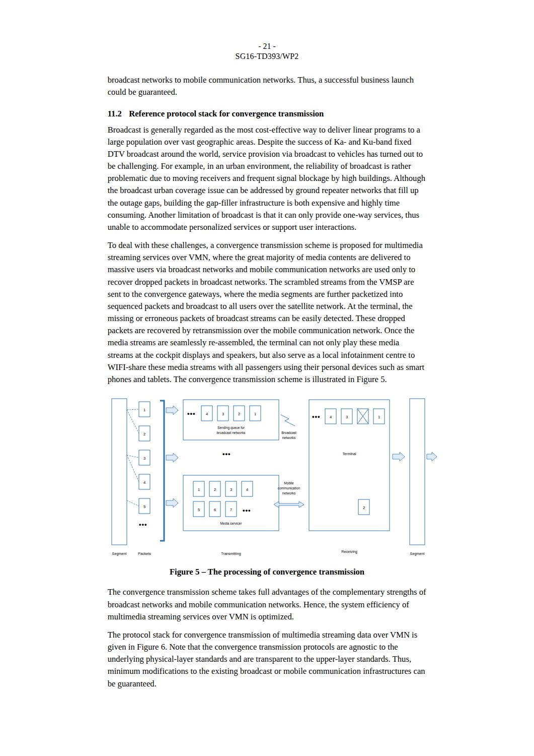- 21 - SG16-TD393/WP2
broadcast networks to mobile communication networks. Thus, a successful business launch could be guaranteed.
11.2 Reference protocol stack for convergence transmission
Broadcast is generally regarded as the most cost-effective way to deliver linear programs to a large population over vast geographic areas. Despite the success of Ka- and Ku-band fixed DTV broadcast around the world, service provision via broadcast to vehicles has turned out to be challenging. For example, in an urban environment, the reliability of broadcast is rather problematic due to moving receivers and frequent signal blockage by high buildings. Although the broadcast urban coverage issue can be addressed by ground repeater networks that fill up the outage gaps, building the gap-filler infrastructure is both expensive and highly time consuming. Another limitation of broadcast is that it can only provide one-way services, thus unable to accommodate personalized services or support user interactions.
To deal with these challenges, a convergence transmission scheme is proposed for multimedia streaming services over VMN, where the great majority of media contents are delivered to massive users via broadcast networks and mobile communication networks are used only to recover dropped packets in broadcast networks. The scrambled streams from the VMSP are sent to the convergence gateways, where the media segments are further packetized into sequenced packets and broadcast to all users over the satellite network. At the terminal, the missing or erroneous packets of broadcast streams can be easily detected. These dropped packets are recovered by retransmission over the mobile communication network. Once the media streams are seamlessly re-assembled, the terminal can not only play these media streams at the cockpit displays and speakers, but also serve as a local infotainment centre to WIFI-share these media streams with all passengers using their personal devices such as smart phones and tablets. The convergence transmission scheme is illustrated in Figure 5.
1 2 3 4 5 ••• ••• 4 3 2 1 Sending queue for broadcast networks ••• 1 2 3 4 5 6 7 ••• Media servicer Broadcast networks Mobile communication networks ••• 4 3 1 Terminal 2 Segment Packets Transmitting Receiving Segment
Figure 5 – The processing of convergence transmission
The convergence transmission scheme takes full advantages of the complementary strengths of broadcast networks and mobile communication networks. Hence, the system efficiency of multimedia streaming services over VMN is optimized.
The protocol stack for convergence transmission of multimedia streaming data over VMN is given in Figure 6. Note that the convergence transmission protocols are agnostic to the underlying physical-layer standards and are transparent to the upper-layer standards. Thus, minimum modifications to the existing broadcast or mobile communication infrastructures can be guaranteed.